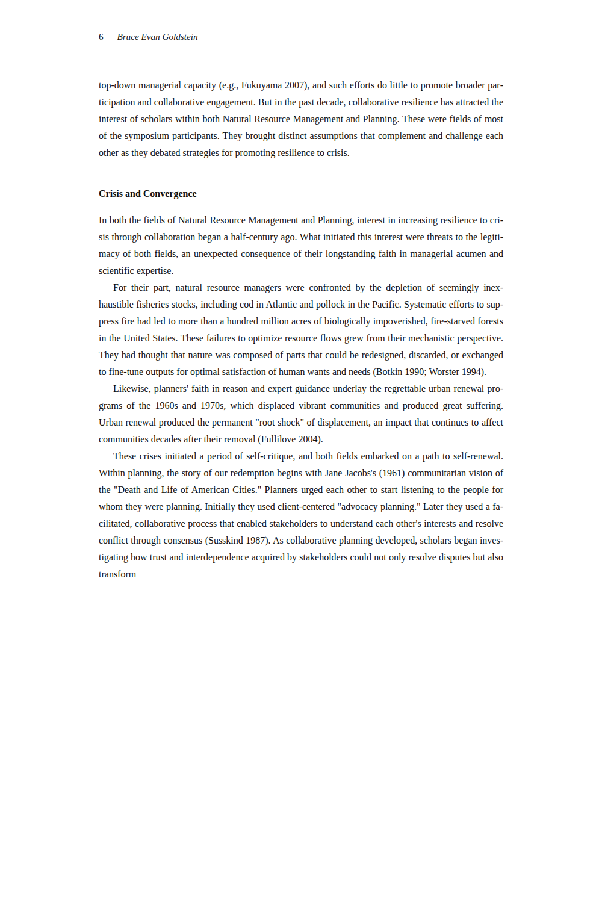6 Bruce Evan Goldstein
top-down managerial capacity (e.g., Fukuyama 2007), and such efforts do little to promote broader participation and collaborative engagement. But in the past decade, collaborative resilience has attracted the interest of scholars within both Natural Resource Management and Planning. These were fields of most of the symposium participants. They brought distinct assumptions that complement and challenge each other as they debated strategies for promoting resilience to crisis.
Crisis and Convergence
In both the fields of Natural Resource Management and Planning, interest in increasing resilience to crisis through collaboration began a half-century ago. What initiated this interest were threats to the legitimacy of both fields, an unexpected consequence of their longstanding faith in managerial acumen and scientific expertise.
For their part, natural resource managers were confronted by the depletion of seemingly inexhaustible fisheries stocks, including cod in Atlantic and pollock in the Pacific. Systematic efforts to suppress fire had led to more than a hundred million acres of biologically impoverished, fire-starved forests in the United States. These failures to optimize resource flows grew from their mechanistic perspective. They had thought that nature was composed of parts that could be redesigned, discarded, or exchanged to fine-tune outputs for optimal satisfaction of human wants and needs (Botkin 1990; Worster 1994).
Likewise, planners' faith in reason and expert guidance underlay the regrettable urban renewal programs of the 1960s and 1970s, which displaced vibrant communities and produced great suffering. Urban renewal produced the permanent "root shock" of displacement, an impact that continues to affect communities decades after their removal (Fullilove 2004).
These crises initiated a period of self-critique, and both fields embarked on a path to self-renewal. Within planning, the story of our redemption begins with Jane Jacobs's (1961) communitarian vision of the "Death and Life of American Cities." Planners urged each other to start listening to the people for whom they were planning. Initially they used client-centered "advocacy planning." Later they used a facilitated, collaborative process that enabled stakeholders to understand each other's interests and resolve conflict through consensus (Susskind 1987). As collaborative planning developed, scholars began investigating how trust and interdependence acquired by stakeholders could not only resolve disputes but also transform